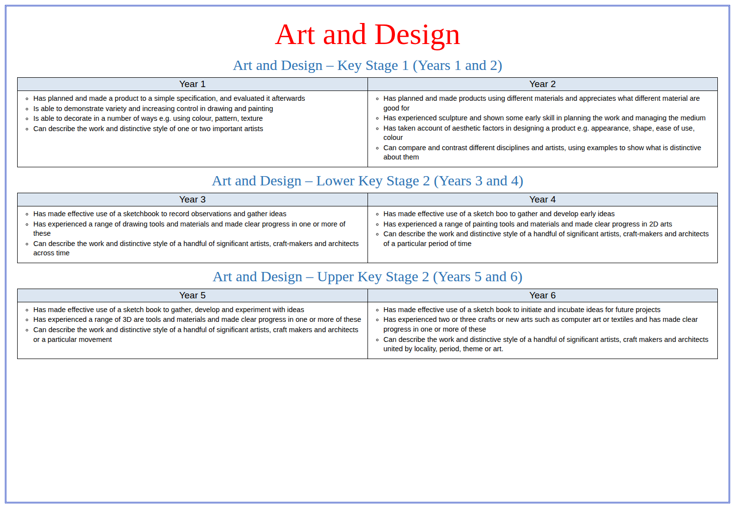Art and Design
Art and Design – Key Stage 1 (Years 1 and 2)
| Year 1 | Year 2 |
| --- | --- |
| Has planned and made a product to a simple specification, and evaluated it afterwards Is able to demonstrate variety and increasing control in drawing and painting Is able to decorate in a number of ways e.g. using colour, pattern, texture Can describe the work and distinctive style of one or two important artists | Has planned and made products using different materials and appreciates what different material are good for Has experienced sculpture and shown some early skill in planning the work and managing the medium Has taken account of aesthetic factors in designing a product e.g. appearance, shape, ease of use, colour Can compare and contrast different disciplines and artists, using examples to show what is distinctive about them |
Art and Design – Lower Key Stage 2 (Years 3 and 4)
| Year 3 | Year 4 |
| --- | --- |
| Has made effective use of a sketchbook to record observations and gather ideas Has experienced a range of drawing tools and materials and made clear progress in one or more of these Can describe the work and distinctive style of a handful of significant artists, craft-makers and architects across time | Has made effective use of a sketch boo to gather and develop early ideas Has experienced a range of painting tools and materials and made clear progress in 2D arts Can describe the work and distinctive style of a handful of significant artists, craft-makers and architects of a particular period of time |
Art and Design – Upper Key Stage 2 (Years 5 and 6)
| Year 5 | Year 6 |
| --- | --- |
| Has made effective use of a sketch book to gather, develop and experiment with ideas Has experienced a range of 3D are tools and materials and made clear progress in one or more of these Can describe the work and distinctive style of a handful of significant artists, craft makers and architects or a particular movement | Has made effective use of a sketch book to initiate and incubate ideas for future projects Has experienced two or three crafts or new arts such as computer art or textiles and has made clear progress in one or more of these Can describe the work and distinctive style of a handful of significant artists, craft makers and architects united by locality, period, theme or art. |